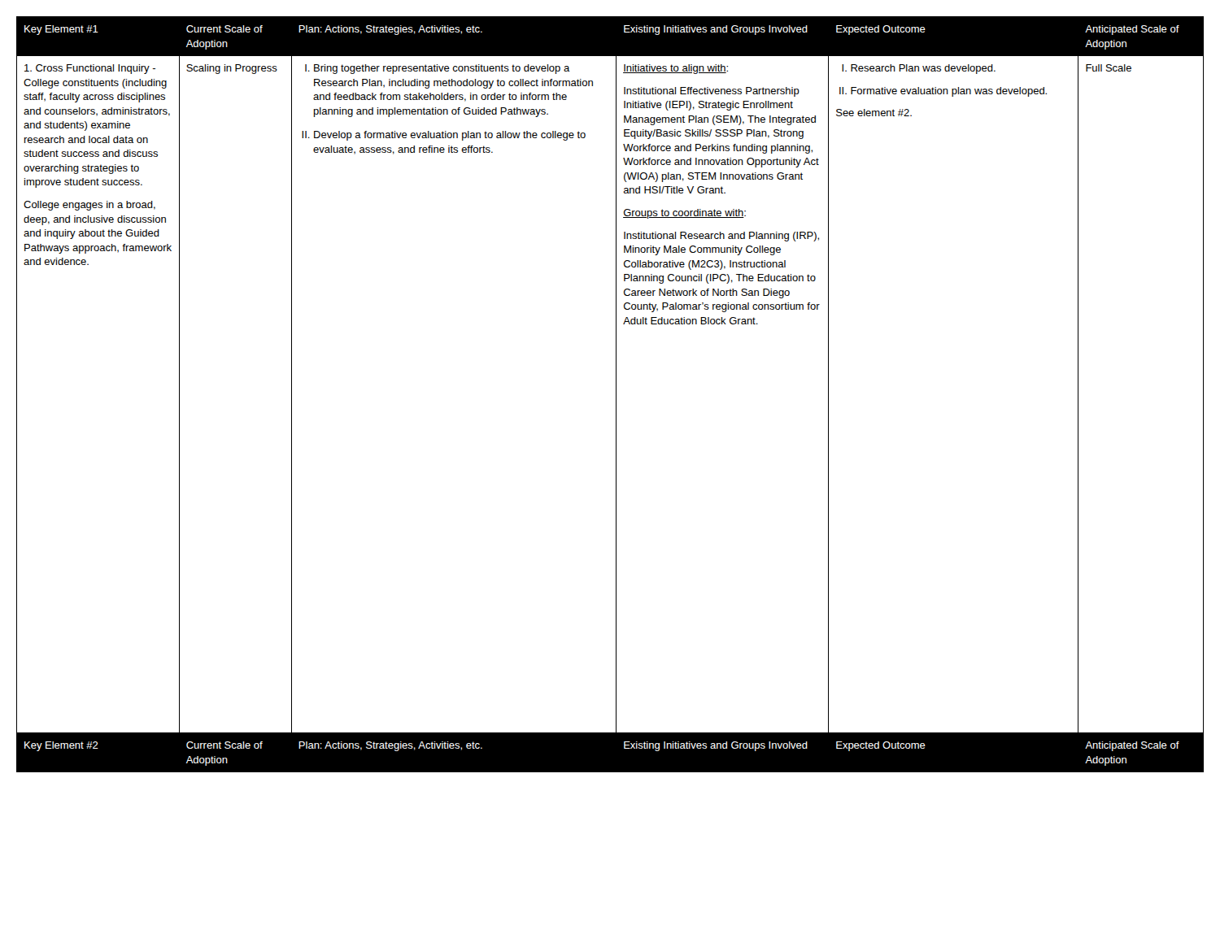| Key Element #1 | Current Scale of Adoption | Plan: Actions, Strategies, Activities, etc. | Existing Initiatives and Groups Involved | Expected Outcome | Anticipated Scale of Adoption |
| --- | --- | --- | --- | --- | --- |
| 1. Cross Functional Inquiry - College constituents (including staff, faculty across disciplines and counselors, administrators, and students) examine research and local data on student success and discuss overarching strategies to improve student success. College engages in a broad, deep, and inclusive discussion and inquiry about the Guided Pathways approach, framework and evidence. | Scaling in Progress | Bring together representative constituents to develop a Research Plan, including methodology to collect information and feedback from stakeholders, in order to inform the planning and implementation of Guided Pathways. Develop a formative evaluation plan to allow the college to evaluate, assess, and refine its efforts. | Initiatives to align with : Institutional Effectiveness Partnership Initiative (IEPI), Strategic Enrollment Management Plan (SEM), The Integrated Equity/Basic Skills/ SSSP Plan, Strong Workforce and Perkins funding planning, Workforce and Innovation Opportunity Act (WIOA) plan, STEM Innovations Grant and HSI/Title V Grant. Groups to coordinate with : Institutional Research and Planning (IRP), Minority Male Community College Collaborative (M2C3), Instructional Planning Council (IPC), The Education to Career Network of North San Diego County, Palomar’s regional consortium for Adult Education Block Grant. | Research Plan was developed. Formative evaluation plan was developed. See element #2. | Full Scale |
| Key Element #2 | Current Scale of Adoption | Plan: Actions, Strategies, Activities, etc. | Existing Initiatives and Groups Involved | Expected Outcome | Anticipated Scale of Adoption |